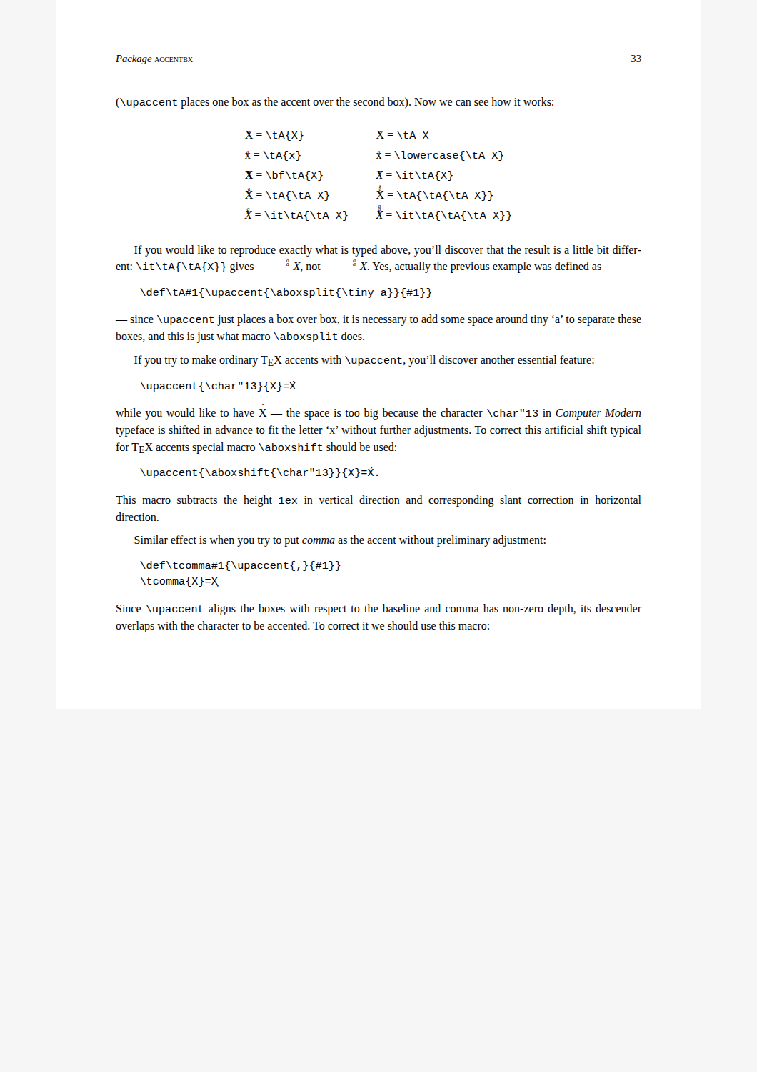Package accentbx 33
(\upaccent places one box as the accent over the second box). Now we can see how it works:
Xa = \tA{X}
Xa = \tA X
xa = \tA{x}
xa = \lowercase{\tA X}
Xa = \bf\tA{X}
Xa = \it\tA{X}
Xaa = \tA{\tA X}
Xaaa = \tA{\tA{\tA X}}
Xaa = \it\tA{\tA X}
Xaaa = \it\tA{\tA{\tA X}}
If you would like to reproduce exactly what is typed above, you’ll discover that the result is a little bit different: \it\tA{\tA{X}} gives Xaa, not Xaa. Yes, actually the previous example was defined as
\def\tA#1{\upaccent{\aboxsplit{\tiny a}}{#1}}
— since \upaccent just places a box over box, it is necessary to add some space around tiny ‘a’ to separate these boxes, and this is just what macro \aboxsplit does.
If you try to make ordinary Te X accents with \upaccent, you’ll discover another essential feature:
\upaccent{\char"13}{X}=X́
while you would like to have X´ — the space is too big because the character \char"13 in Computer Modern typeface is shifted in advance to fit the letter ‘x’ without further adjustments. To correct this artificial shift typical for Te X accents special macro \aboxshift should be used:
\upaccent{\aboxshift{\char"13}}{X}=X́.
This macro subtracts the height 1ex in vertical direction and corresponding slant correction in horizontal direction.
Similar effect is when you try to put comma as the accent without preliminary adjustment:
\def\tcomma#1{\upaccent{,}{#1}}
\tcomma{X}=X̦
Since \upaccent aligns the boxes with respect to the baseline and comma has non-zero depth, its descender overlaps with the character to be accented. To correct it we should use this macro: